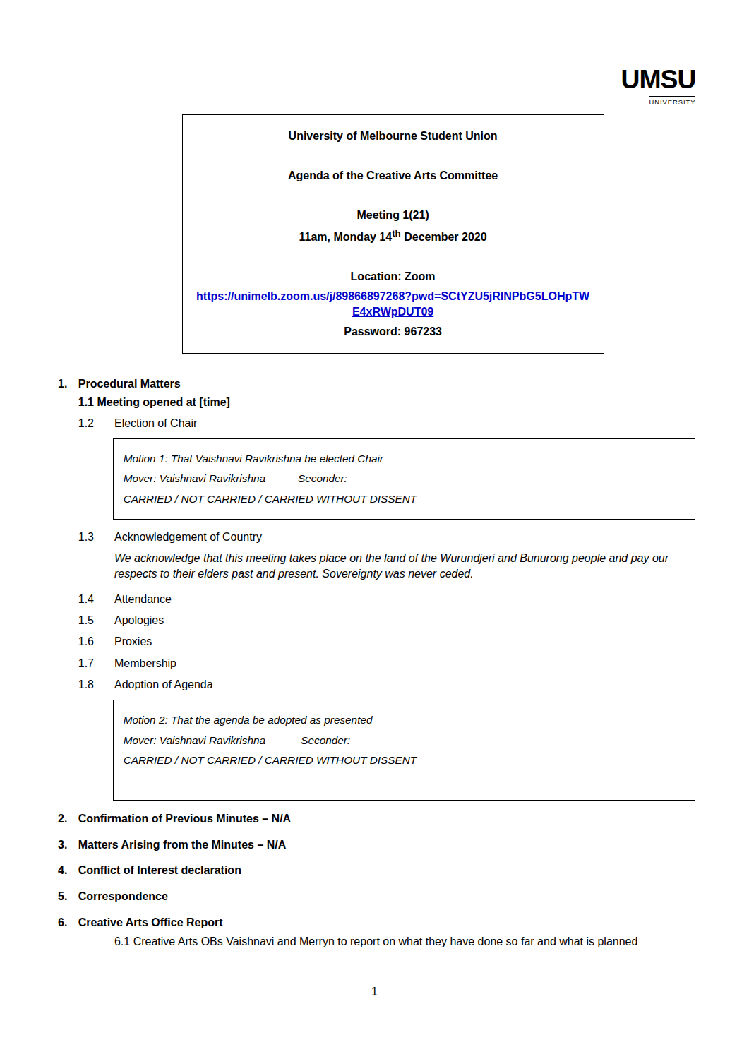UMSU
UNIVERSITY
University of Melbourne Student Union
Agenda of the Creative Arts Committee
Meeting 1(21)
11am, Monday 14th December 2020
Location: Zoom
https://unimelb.zoom.us/j/89866897268?pwd=SCtYZU5jRlNPbG5LOHpTWE4xRWpDUT09
Password: 967233
Procedural Matters
1.1 Meeting opened at [time]
1.2 Election of Chair
Motion 1: That Vaishnavi Ravikrishna be elected Chair
Mover: Vaishnavi Ravikrishna Seconder:
CARRIED / NOT CARRIED / CARRIED WITHOUT DISSENT
1.3 Acknowledgement of Country
We acknowledge that this meeting takes place on the land of the Wurundjeri and Bunurong people and pay our respects to their elders past and present. Sovereignty was never ceded.
1.4 Attendance
1.5 Apologies
1.6 Proxies
1.7 Membership
1.8 Adoption of Agenda
Motion 2: That the agenda be adopted as presented
Mover: Vaishnavi Ravikrishna Seconder:
CARRIED / NOT CARRIED / CARRIED WITHOUT DISSENT
Confirmation of Previous Minutes – N/A
Matters Arising from the Minutes – N/A
Conflict of Interest declaration
Correspondence
Creative Arts Office Report
6.1 Creative Arts OBs Vaishnavi and Merryn to report on what they have done so far and what is planned
1